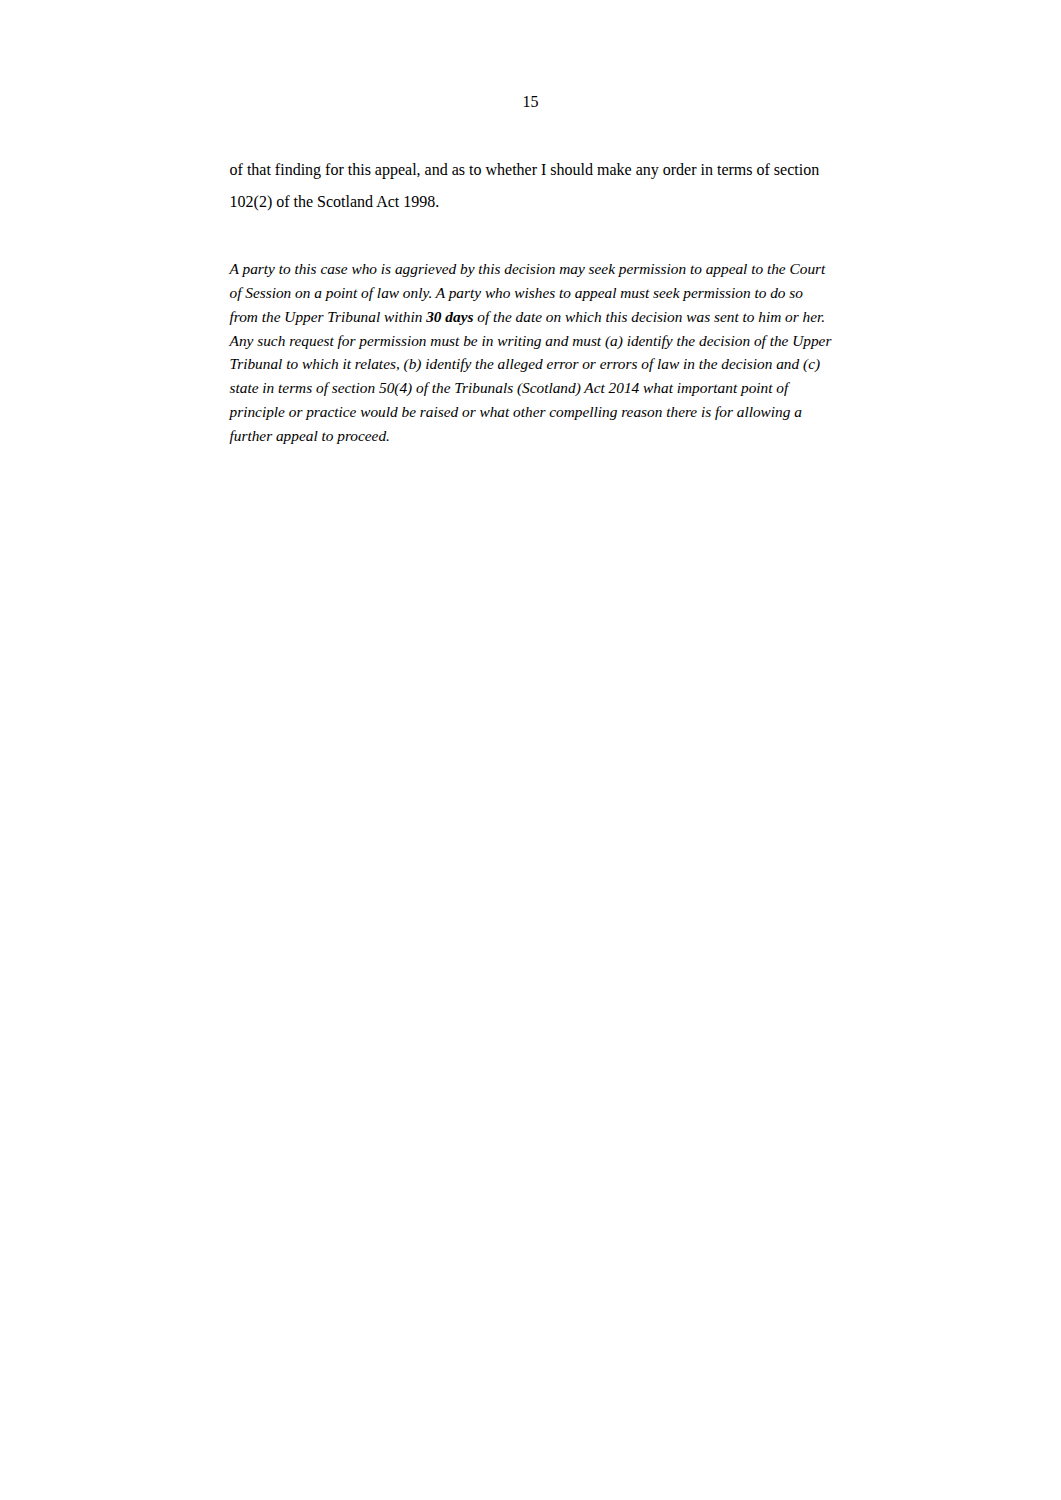15
of that finding for this appeal, and as to whether I should make any order in terms of section 102(2) of the Scotland Act 1998.
A party to this case who is aggrieved by this decision may seek permission to appeal to the Court of Session on a point of law only. A party who wishes to appeal must seek permission to do so from the Upper Tribunal within 30 days of the date on which this decision was sent to him or her. Any such request for permission must be in writing and must (a) identify the decision of the Upper Tribunal to which it relates, (b) identify the alleged error or errors of law in the decision and (c) state in terms of section 50(4) of the Tribunals (Scotland) Act 2014 what important point of principle or practice would be raised or what other compelling reason there is for allowing a further appeal to proceed.